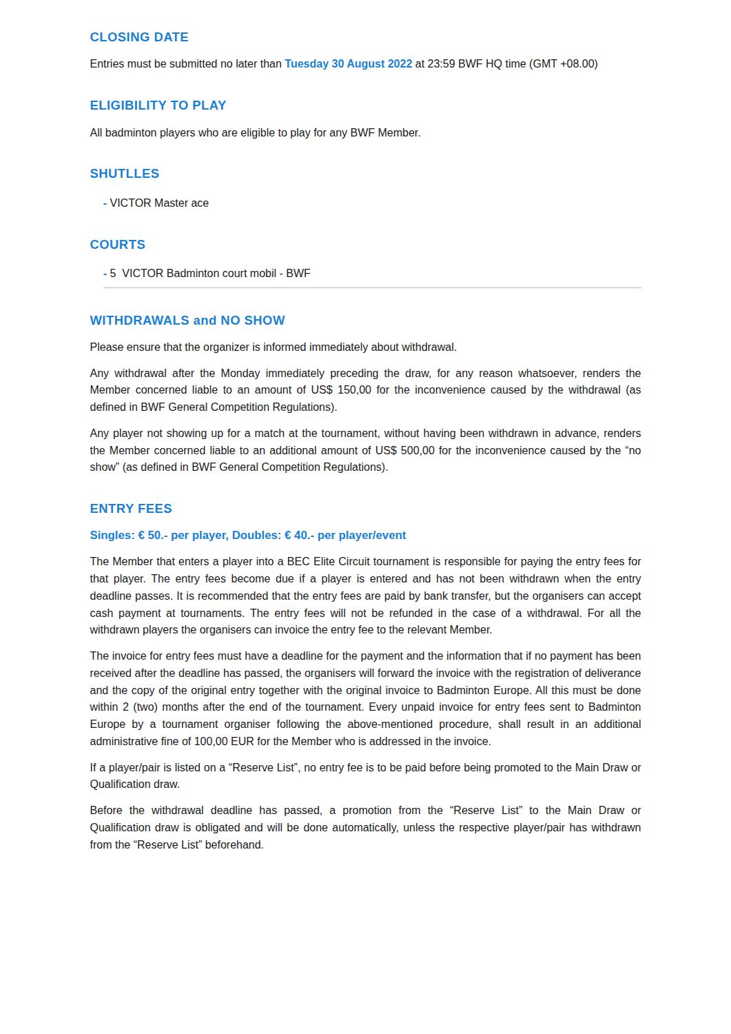CLOSING DATE
Entries must be submitted no later than Tuesday 30 August 2022 at 23:59 BWF HQ time (GMT +08.00)
ELIGIBILITY TO PLAY
All badminton players who are eligible to play for any BWF Member.
SHUTLLES
VICTOR Master ace
COURTS
5 VICTOR Badminton court mobil - BWF
WITHDRAWALS and NO SHOW
Please ensure that the organizer is informed immediately about withdrawal.
Any withdrawal after the Monday immediately preceding the draw, for any reason whatsoever, renders the Member concerned liable to an amount of US$ 150,00 for the inconvenience caused by the withdrawal (as defined in BWF General Competition Regulations).
Any player not showing up for a match at the tournament, without having been withdrawn in advance, renders the Member concerned liable to an additional amount of US$ 500,00 for the inconvenience caused by the “no show” (as defined in BWF General Competition Regulations).
ENTRY FEES
Singles: € 50.- per player, Doubles: € 40.- per player/event
The Member that enters a player into a BEC Elite Circuit tournament is responsible for paying the entry fees for that player. The entry fees become due if a player is entered and has not been withdrawn when the entry deadline passes. It is recommended that the entry fees are paid by bank transfer, but the organisers can accept cash payment at tournaments. The entry fees will not be refunded in the case of a withdrawal. For all the withdrawn players the organisers can invoice the entry fee to the relevant Member.
The invoice for entry fees must have a deadline for the payment and the information that if no payment has been received after the deadline has passed, the organisers will forward the invoice with the registration of deliverance and the copy of the original entry together with the original invoice to Badminton Europe. All this must be done within 2 (two) months after the end of the tournament. Every unpaid invoice for entry fees sent to Badminton Europe by a tournament organiser following the above-mentioned procedure, shall result in an additional administrative fine of 100,00 EUR for the Member who is addressed in the invoice.
If a player/pair is listed on a “Reserve List”, no entry fee is to be paid before being promoted to the Main Draw or Qualification draw.
Before the withdrawal deadline has passed, a promotion from the “Reserve List” to the Main Draw or Qualification draw is obligated and will be done automatically, unless the respective player/pair has withdrawn from the “Reserve List” beforehand.